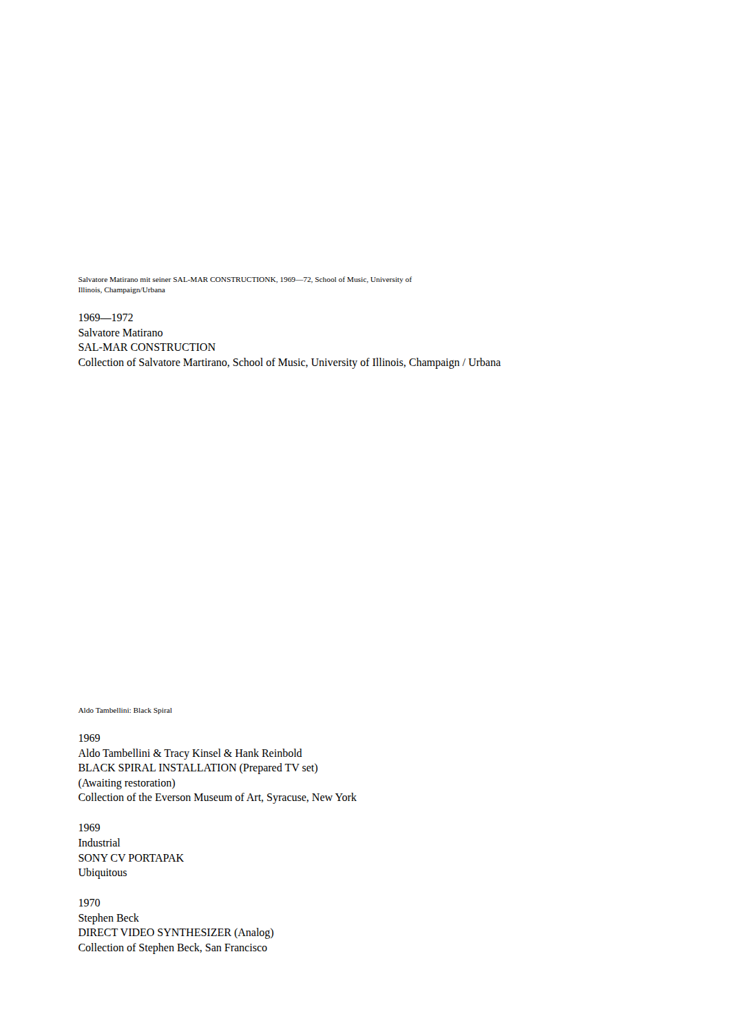Salvatore Matirano mit seiner SAL-MAR CONSTRUCTIONK, 1969—72, School of Music, University of Illinois, Champaign/Urbana
1969—1972
Salvatore Matirano
SAL-MAR CONSTRUCTION
Collection of Salvatore Martirano, School of Music, University of Illinois, Champaign / Urbana
Aldo Tambellini: Black Spiral
1969
Aldo Tambellini & Tracy Kinsel & Hank Reinbold
BLACK SPIRAL INSTALLATION (Prepared TV set)
(Awaiting restoration)
Collection of the Everson Museum of Art, Syracuse, New York
1969
Industrial
SONY CV PORTAPAK
Ubiquitous
1970
Stephen Beck
DIRECT VIDEO SYNTHESIZER (Analog)
Collection of Stephen Beck, San Francisco